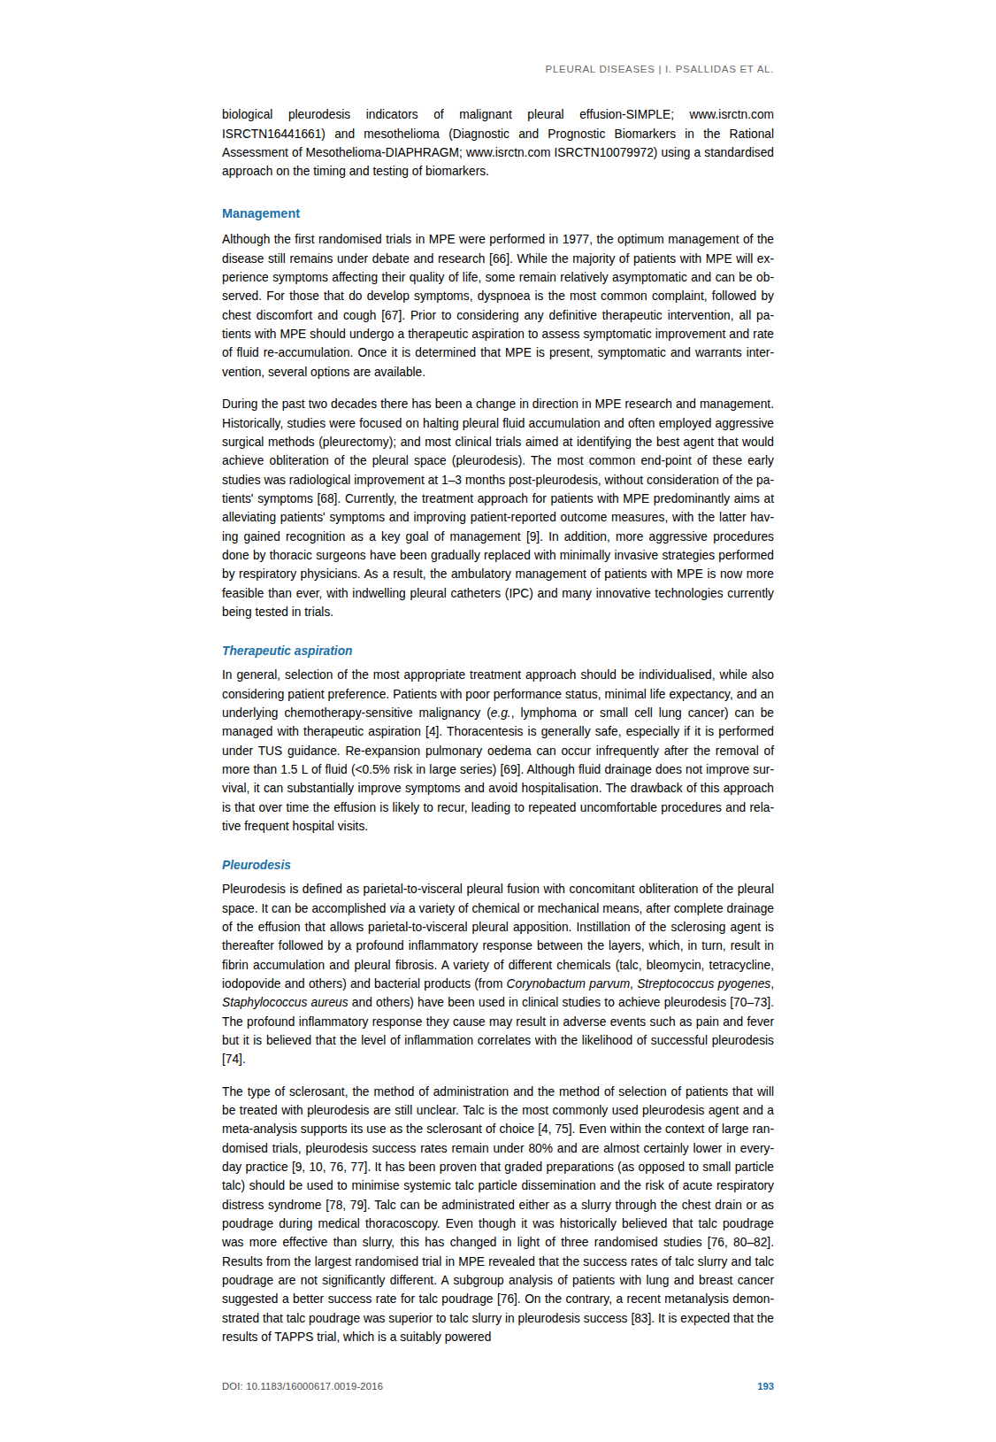Pleural diseases | I. Psallidas et al.
biological pleurodesis indicators of malignant pleural effusion-SIMPLE; www.isrctn.com ISRCTN16441661) and mesothelioma (Diagnostic and Prognostic Biomarkers in the Rational Assessment of Mesothelioma-DIAPHRAGM; www.isrctn.com ISRCTN10079972) using a standardised approach on the timing and testing of biomarkers.
Management
Although the first randomised trials in MPE were performed in 1977, the optimum management of the disease still remains under debate and research [66]. While the majority of patients with MPE will experience symptoms affecting their quality of life, some remain relatively asymptomatic and can be observed. For those that do develop symptoms, dyspnoea is the most common complaint, followed by chest discomfort and cough [67]. Prior to considering any definitive therapeutic intervention, all patients with MPE should undergo a therapeutic aspiration to assess symptomatic improvement and rate of fluid re-accumulation. Once it is determined that MPE is present, symptomatic and warrants intervention, several options are available.
During the past two decades there has been a change in direction in MPE research and management. Historically, studies were focused on halting pleural fluid accumulation and often employed aggressive surgical methods (pleurectomy); and most clinical trials aimed at identifying the best agent that would achieve obliteration of the pleural space (pleurodesis). The most common end-point of these early studies was radiological improvement at 1–3 months post-pleurodesis, without consideration of the patients' symptoms [68]. Currently, the treatment approach for patients with MPE predominantly aims at alleviating patients' symptoms and improving patient-reported outcome measures, with the latter having gained recognition as a key goal of management [9]. In addition, more aggressive procedures done by thoracic surgeons have been gradually replaced with minimally invasive strategies performed by respiratory physicians. As a result, the ambulatory management of patients with MPE is now more feasible than ever, with indwelling pleural catheters (IPC) and many innovative technologies currently being tested in trials.
Therapeutic aspiration
In general, selection of the most appropriate treatment approach should be individualised, while also considering patient preference. Patients with poor performance status, minimal life expectancy, and an underlying chemotherapy-sensitive malignancy (e.g., lymphoma or small cell lung cancer) can be managed with therapeutic aspiration [4]. Thoracentesis is generally safe, especially if it is performed under TUS guidance. Re-expansion pulmonary oedema can occur infrequently after the removal of more than 1.5 L of fluid (<0.5% risk in large series) [69]. Although fluid drainage does not improve survival, it can substantially improve symptoms and avoid hospitalisation. The drawback of this approach is that over time the effusion is likely to recur, leading to repeated uncomfortable procedures and relative frequent hospital visits.
Pleurodesis
Pleurodesis is defined as parietal-to-visceral pleural fusion with concomitant obliteration of the pleural space. It can be accomplished via a variety of chemical or mechanical means, after complete drainage of the effusion that allows parietal-to-visceral pleural apposition. Instillation of the sclerosing agent is thereafter followed by a profound inflammatory response between the layers, which, in turn, result in fibrin accumulation and pleural fibrosis. A variety of different chemicals (talc, bleomycin, tetracycline, iodopovide and others) and bacterial products (from Corynobactum parvum, Streptococcus pyogenes, Staphylococcus aureus and others) have been used in clinical studies to achieve pleurodesis [70–73]. The profound inflammatory response they cause may result in adverse events such as pain and fever but it is believed that the level of inflammation correlates with the likelihood of successful pleurodesis [74].
The type of sclerosant, the method of administration and the method of selection of patients that will be treated with pleurodesis are still unclear. Talc is the most commonly used pleurodesis agent and a meta-analysis supports its use as the sclerosant of choice [4, 75]. Even within the context of large randomised trials, pleurodesis success rates remain under 80% and are almost certainly lower in everyday practice [9, 10, 76, 77]. It has been proven that graded preparations (as opposed to small particle talc) should be used to minimise systemic talc particle dissemination and the risk of acute respiratory distress syndrome [78, 79]. Talc can be administrated either as a slurry through the chest drain or as poudrage during medical thoracoscopy. Even though it was historically believed that talc poudrage was more effective than slurry, this has changed in light of three randomised studies [76, 80–82]. Results from the largest randomised trial in MPE revealed that the success rates of talc slurry and talc poudrage are not significantly different. A subgroup analysis of patients with lung and breast cancer suggested a better success rate for talc poudrage [76]. On the contrary, a recent metanalysis demonstrated that talc poudrage was superior to talc slurry in pleurodesis success [83]. It is expected that the results of TAPPS trial, which is a suitably powered
DOI: 10.1183/16000617.0019-2016 193